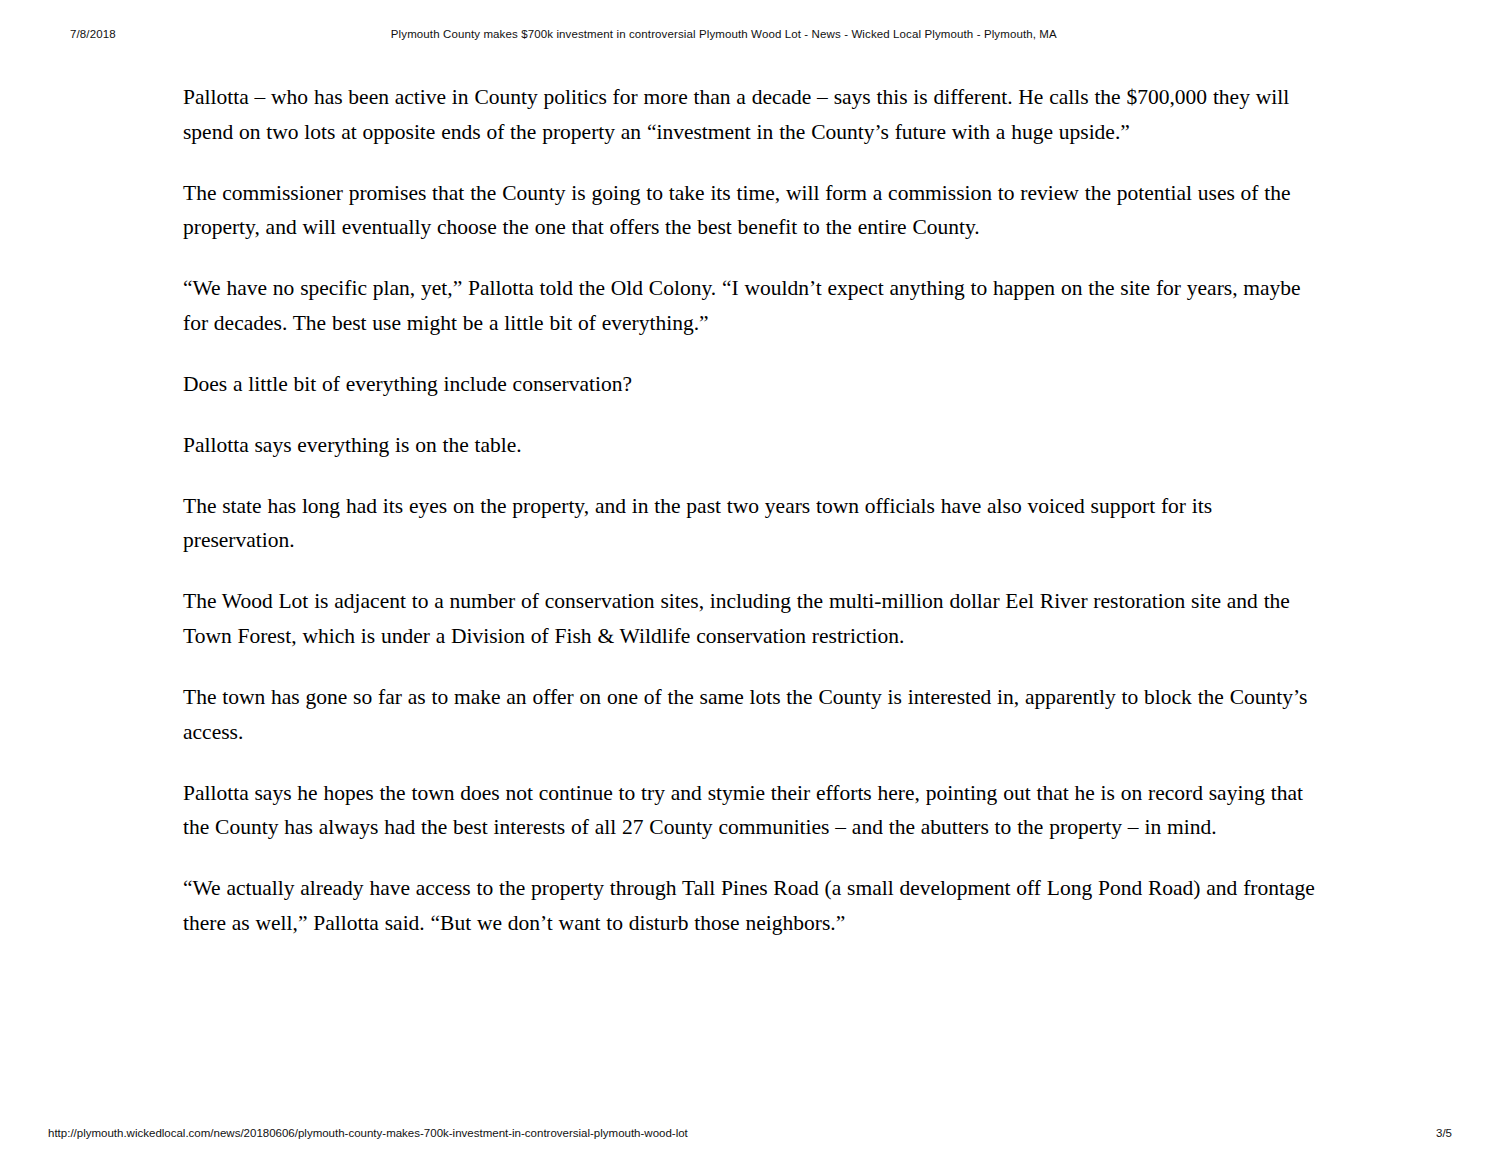7/8/2018
Plymouth County makes $700k investment in controversial Plymouth Wood Lot - News - Wicked Local Plymouth - Plymouth, MA
Pallotta – who has been active in County politics for more than a decade – says this is different. He calls the $700,000 they will spend on two lots at opposite ends of the property an “investment in the County’s future with a huge upside.”
The commissioner promises that the County is going to take its time, will form a commission to review the potential uses of the property, and will eventually choose the one that offers the best benefit to the entire County.
“We have no specific plan, yet,” Pallotta told the Old Colony. “I wouldn’t expect anything to happen on the site for years, maybe for decades. The best use might be a little bit of everything.”
Does a little bit of everything include conservation?
Pallotta says everything is on the table.
The state has long had its eyes on the property, and in the past two years town officials have also voiced support for its preservation.
The Wood Lot is adjacent to a number of conservation sites, including the multi-million dollar Eel River restoration site and the Town Forest, which is under a Division of Fish & Wildlife conservation restriction.
The town has gone so far as to make an offer on one of the same lots the County is interested in, apparently to block the County’s access.
Pallotta says he hopes the town does not continue to try and stymie their efforts here, pointing out that he is on record saying that the County has always had the best interests of all 27 County communities – and the abutters to the property – in mind.
“We actually already have access to the property through Tall Pines Road (a small development off Long Pond Road) and frontage there as well,” Pallotta said. “But we don’t want to disturb those neighbors.”
http://plymouth.wickedlocal.com/news/20180606/plymouth-county-makes-700k-investment-in-controversial-plymouth-wood-lot
3/5